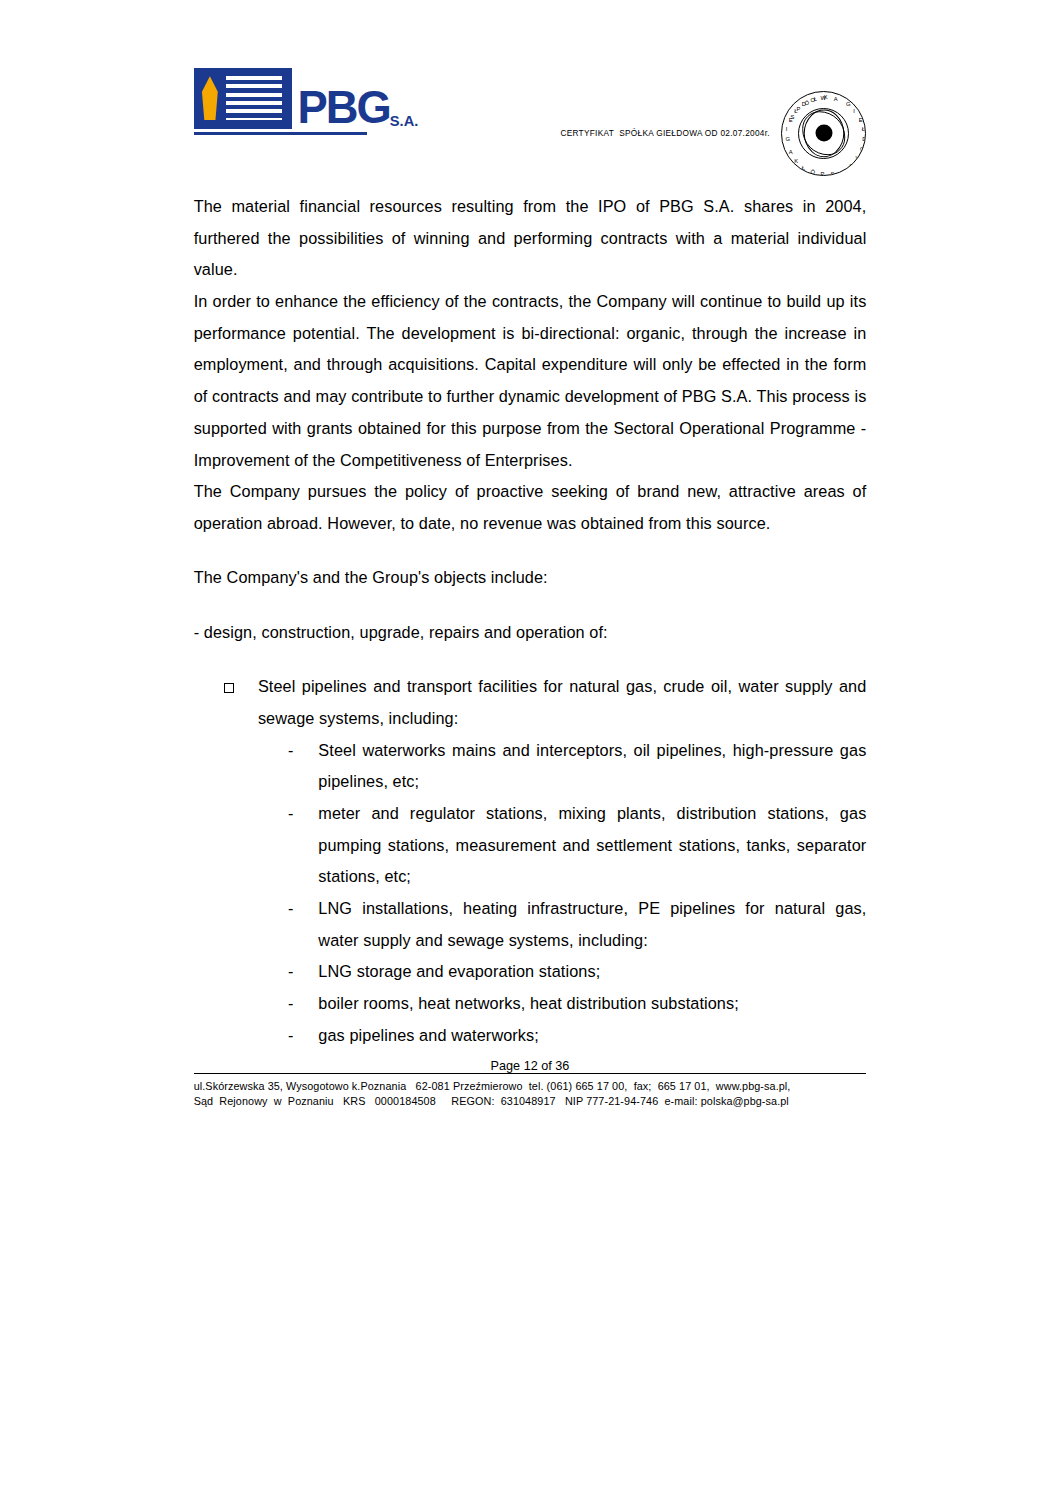PBG S.A.
CERTYFIKAT SPÓŁKA GIEŁDOWA OD 02.07.2004r.
S P Ó Ł K A G I E Ł D O W A S P Ó Ł K A G I E Ł D O W
The material financial resources resulting from the IPO of PBG S.A. shares in 2004, furthered the possibilities of winning and performing contracts with a material individual value.
In order to enhance the efficiency of the contracts, the Company will continue to build up its performance potential. The development is bi-directional: organic, through the increase in employment, and through acquisitions. Capital expenditure will only be effected in the form of contracts and may contribute to further dynamic development of PBG S.A. This process is supported with grants obtained for this purpose from the Sectoral Operational Programme - Improvement of the Competitiveness of Enterprises.
The Company pursues the policy of proactive seeking of brand new, attractive areas of operation abroad. However, to date, no revenue was obtained from this source.
The Company's and the Group's objects include:
- design, construction, upgrade, repairs and operation of:
Steel pipelines and transport facilities for natural gas, crude oil, water supply and sewage systems, including:
Steel waterworks mains and interceptors, oil pipelines, high-pressure gas pipelines, etc;
meter and regulator stations, mixing plants, distribution stations, gas pumping stations, measurement and settlement stations, tanks, separator stations, etc;
LNG installations, heating infrastructure, PE pipelines for natural gas, water supply and sewage systems, including:
LNG storage and evaporation stations;
boiler rooms, heat networks, heat distribution substations;
gas pipelines and waterworks;
Page 12 of 36
ul.Skórzewska 35, Wysogotowo k.Poznania 62-081 Przeźmierowo tel. (061) 665 17 00, fax; 665 17 01, www.pbg-sa.pl,
Sąd Rejonowy w Poznaniu KRS 0000184508 REGON: 631048917 NIP 777-21-94-746 e-mail: polska@pbg-sa.pl